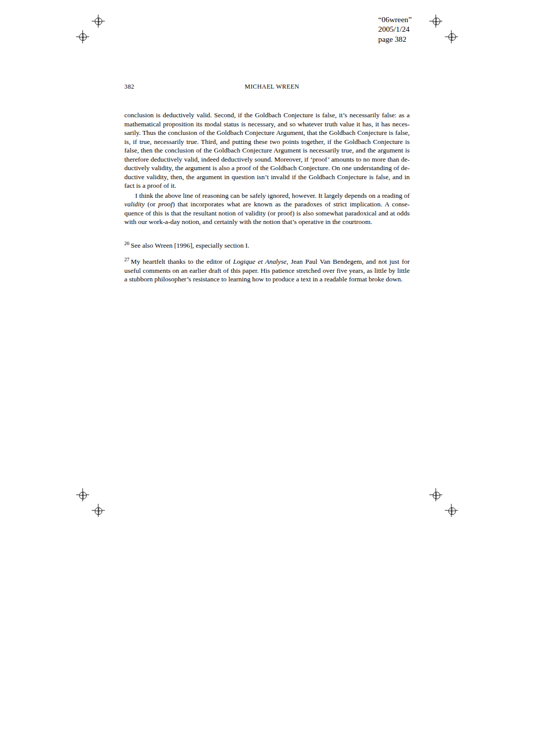“06wreen”
2005/1/24
page 382
382 MICHAEL WREEN
conclusion is deductively valid. Second, if the Goldbach Conjecture is false, it’s necessarily false: as a mathematical proposition its modal status is necessary, and so whatever truth value it has, it has necessarily. Thus the conclusion of the Goldbach Conjecture Argument, that the Goldbach Conjecture is false, is, if true, necessarily true. Third, and putting these two points together, if the Goldbach Conjecture is false, then the conclusion of the Goldbach Conjecture Argument is necessarily true, and the argument is therefore deductively valid, indeed deductively sound. Moreover, if ‘proof’ amounts to no more than deductively validity, the argument is also a proof of the Goldbach Conjecture. On one understanding of deductive validity, then, the argument in question isn’t invalid if the Goldbach Conjecture is false, and in fact is a proof of it.
I think the above line of reasoning can be safely ignored, however. It largely depends on a reading of validity (or proof) that incorporates what are known as the paradoxes of strict implication. A consequence of this is that the resultant notion of validity (or proof) is also somewhat paradoxical and at odds with our work-a-day notion, and certainly with the notion that’s operative in the courtroom.
26 See also Wreen [1996], especially section I.
27 My heartfelt thanks to the editor of Logique et Analyse, Jean Paul Van Bendegem, and not just for useful comments on an earlier draft of this paper. His patience stretched over five years, as little by little a stubborn philosopher’s resistance to learning how to produce a text in a readable format broke down.